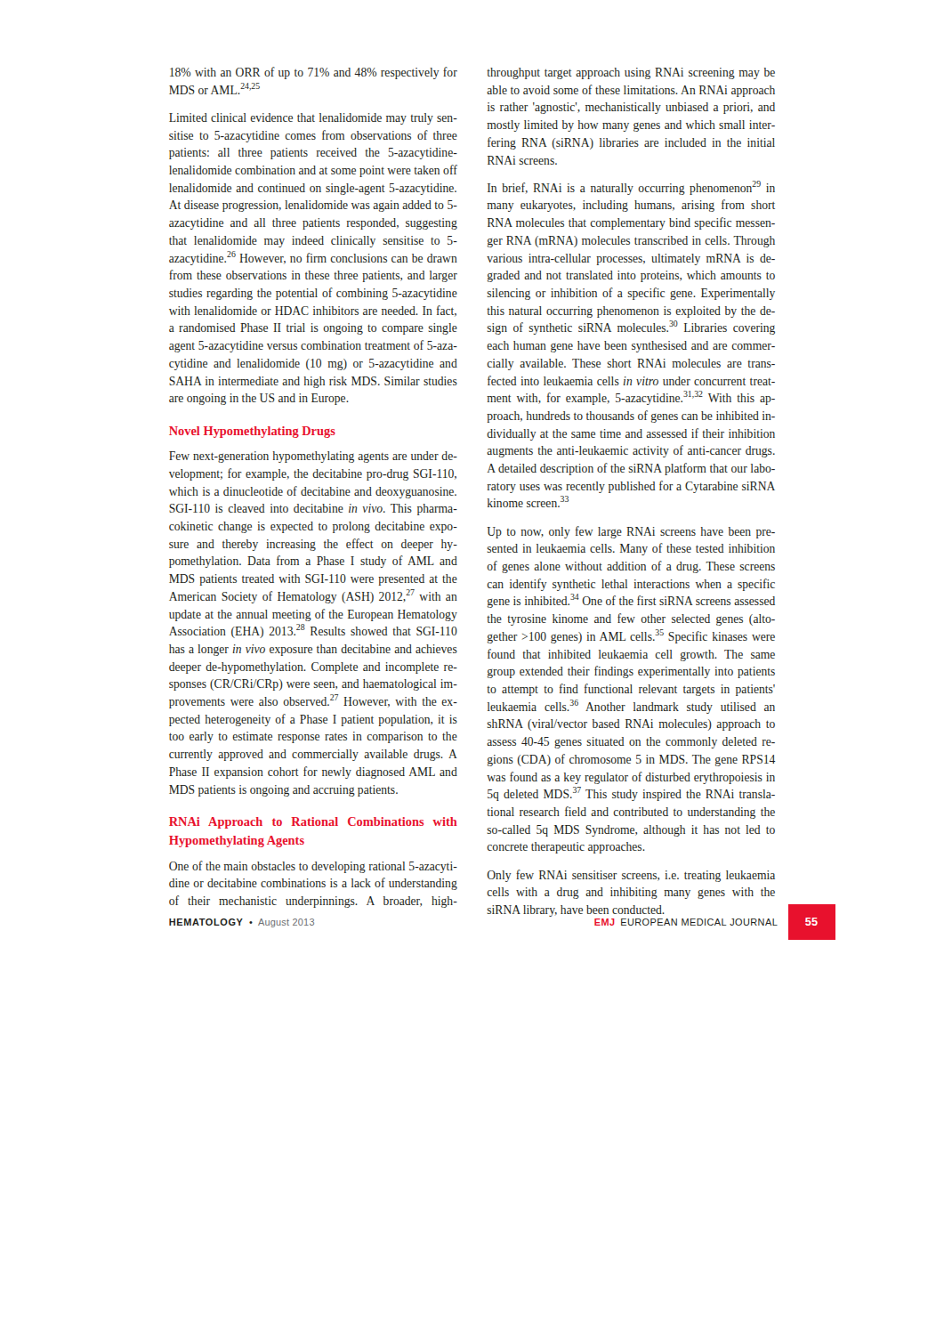18% with an ORR of up to 71% and 48% respectively for MDS or AML.24,25
Limited clinical evidence that lenalidomide may truly sensitise to 5-azacytidine comes from observations of three patients: all three patients received the 5-azacytidine-lenalidomide combination and at some point were taken off lenalidomide and continued on single-agent 5-azacytidine. At disease progression, lenalidomide was again added to 5-azacytidine and all three patients responded, suggesting that lenalidomide may indeed clinically sensitise to 5-azacytidine.26 However, no firm conclusions can be drawn from these observations in these three patients, and larger studies regarding the potential of combining 5-azacytidine with lenalidomide or HDAC inhibitors are needed. In fact, a randomised Phase II trial is ongoing to compare single agent 5-azacytidine versus combination treatment of 5-azacytidine and lenalidomide (10 mg) or 5-azacytidine and SAHA in intermediate and high risk MDS. Similar studies are ongoing in the US and in Europe.
Novel Hypomethylating Drugs
Few next-generation hypomethylating agents are under development; for example, the decitabine pro-drug SGI-110, which is a dinucleotide of decitabine and deoxyguanosine. SGI-110 is cleaved into decitabine in vivo. This pharmacokinetic change is expected to prolong decitabine exposure and thereby increasing the effect on deeper hypomethylation. Data from a Phase I study of AML and MDS patients treated with SGI-110 were presented at the American Society of Hematology (ASH) 2012,27 with an update at the annual meeting of the European Hematology Association (EHA) 2013.28 Results showed that SGI-110 has a longer in vivo exposure than decitabine and achieves deeper de-hypomethylation. Complete and incomplete responses (CR/CRi/CRp) were seen, and haematological improvements were also observed.27 However, with the expected heterogeneity of a Phase I patient population, it is too early to estimate response rates in comparison to the currently approved and commercially available drugs. A Phase II expansion cohort for newly diagnosed AML and MDS patients is ongoing and accruing patients.
RNAi Approach to Rational Combinations with Hypomethylating Agents
One of the main obstacles to developing rational 5-azacytidine or decitabine combinations is a lack of understanding of their mechanistic underpinnings. A broader, high-throughput target approach using RNAi screening may be able to avoid some of these limitations. An RNAi approach is rather 'agnostic', mechanistically unbiased a priori, and mostly limited by how many genes and which small interfering RNA (siRNA) libraries are included in the initial RNAi screens.
In brief, RNAi is a naturally occurring phenomenon29 in many eukaryotes, including humans, arising from short RNA molecules that complementary bind specific messenger RNA (mRNA) molecules transcribed in cells. Through various intra-cellular processes, ultimately mRNA is degraded and not translated into proteins, which amounts to silencing or inhibition of a specific gene. Experimentally this natural occurring phenomenon is exploited by the design of synthetic siRNA molecules.30 Libraries covering each human gene have been synthesised and are commercially available. These short RNAi molecules are transfected into leukaemia cells in vitro under concurrent treatment with, for example, 5-azacytidine.31,32 With this approach, hundreds to thousands of genes can be inhibited individually at the same time and assessed if their inhibition augments the anti-leukaemic activity of anti-cancer drugs. A detailed description of the siRNA platform that our laboratory uses was recently published for a Cytarabine siRNA kinome screen.33
Up to now, only few large RNAi screens have been presented in leukaemia cells. Many of these tested inhibition of genes alone without addition of a drug. These screens can identify synthetic lethal interactions when a specific gene is inhibited.34 One of the first siRNA screens assessed the tyrosine kinome and few other selected genes (altogether >100 genes) in AML cells.35 Specific kinases were found that inhibited leukaemia cell growth. The same group extended their findings experimentally into patients to attempt to find functional relevant targets in patients' leukaemia cells.36 Another landmark study utilised an shRNA (viral/vector based RNAi molecules) approach to assess 40-45 genes situated on the commonly deleted regions (CDA) of chromosome 5 in MDS. The gene RPS14 was found as a key regulator of disturbed erythropoiesis in 5q deleted MDS.37 This study inspired the RNAi translational research field and contributed to understanding the so-called 5q MDS Syndrome, although it has not led to concrete therapeutic approaches.
Only few RNAi sensitiser screens, i.e. treating leukaemia cells with a drug and inhibiting many genes with the siRNA library, have been conducted.
HEMATOLOGY • August 2013
EMJ EUROPEAN MEDICAL JOURNAL
55